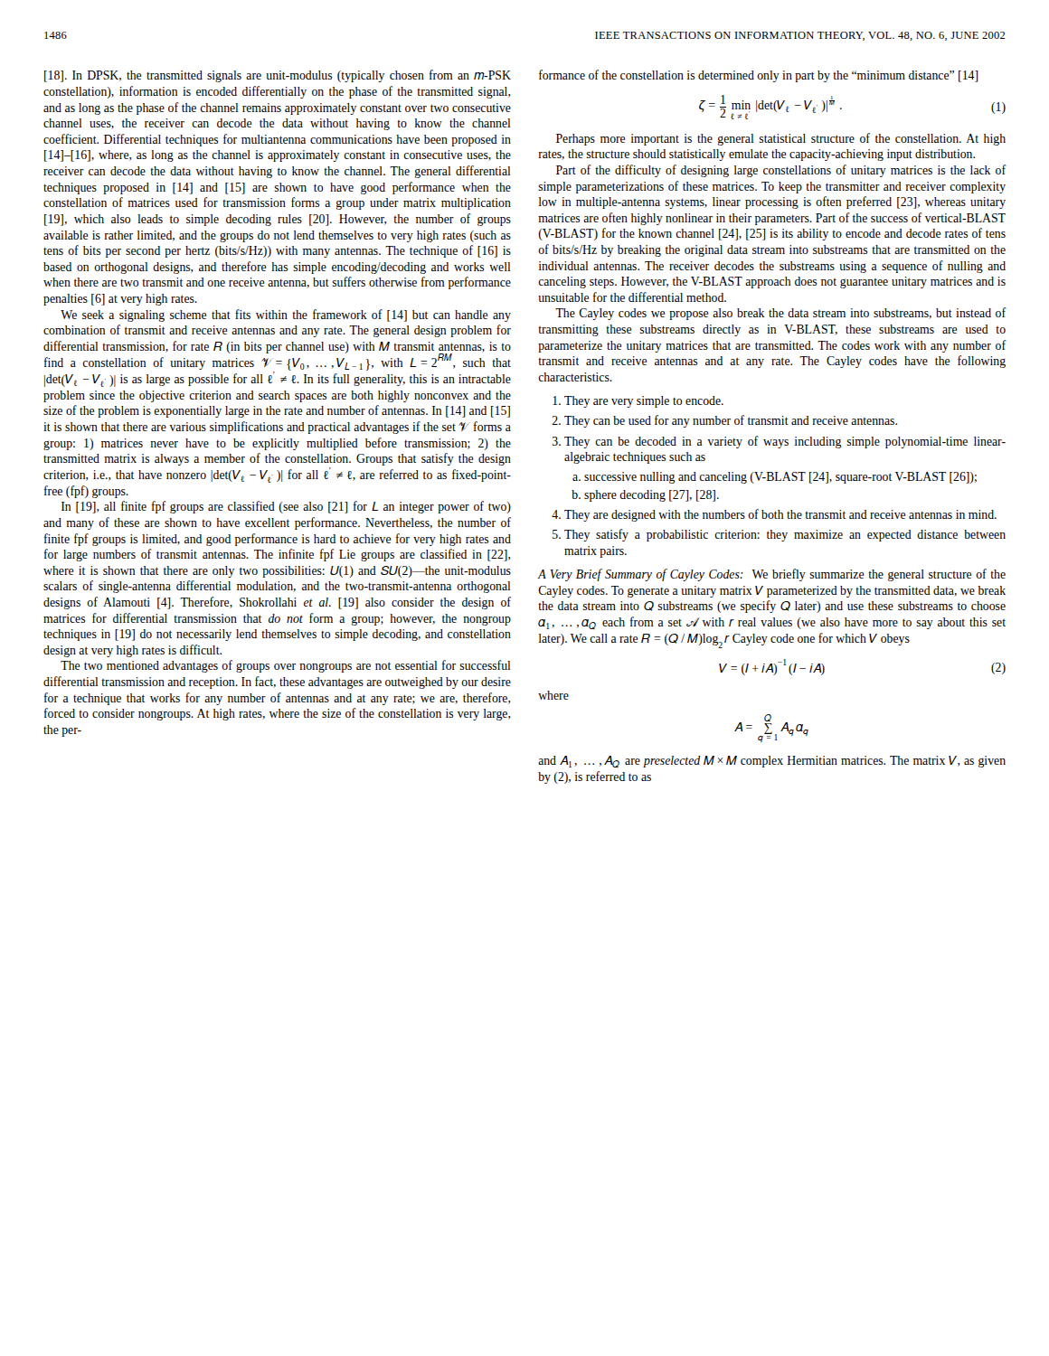1486 IEEE Transactions on Information Theory, Vol. 48, No. 6, June 2002
[18]. In DPSK, the transmitted signals are unit-modulus (typically chosen from an m-PSK constellation), information is encoded differentially on the phase of the transmitted signal, and as long as the phase of the channel remains approximately constant over two consecutive channel uses, the receiver can decode the data without having to know the channel coefficient. Differential techniques for multiantenna communications have been proposed in [14]–[16], where, as long as the channel is approximately constant in consecutive uses, the receiver can decode the data without having to know the channel. The general differential techniques proposed in [14] and [15] are shown to have good performance when the constellation of matrices used for transmission forms a group under matrix multiplication [19], which also leads to simple decoding rules [20]. However, the number of groups available is rather limited, and the groups do not lend themselves to very high rates (such as tens of bits per second per hertz (bits/s/Hz)) with many antennas. The technique of [16] is based on orthogonal designs, and therefore has simple encoding/decoding and works well when there are two transmit and one receive antenna, but suffers otherwise from performance penalties [6] at very high rates.
We seek a signaling scheme that fits within the framework of [14] but can handle any combination of transmit and receive antennas and any rate. The general design problem for differential transmission, for rate R (in bits per channel use) with M transmit antennas, is to find a constellation of unitary matrices 𝒱={V0,…,VL−1}, with L=2RM, such that |det(Vℓ−Vℓ′)| is as large as possible for all ℓ′≠ℓ. In its full generality, this is an intractable problem since the objective criterion and search spaces are both highly nonconvex and the size of the problem is exponentially large in the rate and number of antennas. In [14] and [15] it is shown that there are various simplifications and practical advantages if the set 𝒱 forms a group: 1) matrices never have to be explicitly multiplied before transmission; 2) the transmitted matrix is always a member of the constellation. Groups that satisfy the design criterion, i.e., that have nonzero |det(Vℓ−Vℓ′)| for all ℓ′≠ℓ, are referred to as fixed-point-free (fpf) groups.
In [19], all finite fpf groups are classified (see also [21] for L an integer power of two) and many of these are shown to have excellent performance. Nevertheless, the number of finite fpf groups is limited, and good performance is hard to achieve for very high rates and for large numbers of transmit antennas. The infinite fpf Lie groups are classified in [22], where it is shown that there are only two possibilities: U(1) and SU(2)—the unit-modulus scalars of single-antenna differential modulation, and the two-transmit-antenna orthogonal designs of Alamouti [4]. Therefore, Shokrollahi et al. [19] also consider the design of matrices for differential transmission that do not form a group; however, the nongroup techniques in [19] do not necessarily lend themselves to simple decoding, and constellation design at very high rates is difficult.
The two mentioned advantages of groups over nongroups are not essential for successful differential transmission and reception. In fact, these advantages are outweighed by our desire for a technique that works for any number of antennas and at any rate; we are, therefore, forced to consider nongroups. At high rates, where the size of the constellation is very large, the per-
formance of the constellation is determined only in part by the “minimum distance” [14]
ζ= 12 minℓ≠ℓ′ |det(Vℓ−Vℓ′)|1M . (1)
Perhaps more important is the general statistical structure of the constellation. At high rates, the structure should statistically emulate the capacity-achieving input distribution.
Part of the difficulty of designing large constellations of unitary matrices is the lack of simple parameterizations of these matrices. To keep the transmitter and receiver complexity low in multiple-antenna systems, linear processing is often preferred [23], whereas unitary matrices are often highly nonlinear in their parameters. Part of the success of vertical-BLAST (V-BLAST) for the known channel [24], [25] is its ability to encode and decode rates of tens of bits/s/Hz by breaking the original data stream into substreams that are transmitted on the individual antennas. The receiver decodes the substreams using a sequence of nulling and canceling steps. However, the V-BLAST approach does not guarantee unitary matrices and is unsuitable for the differential method.
The Cayley codes we propose also break the data stream into substreams, but instead of transmitting these substreams directly as in V-BLAST, these substreams are used to parameterize the unitary matrices that are transmitted. The codes work with any number of transmit and receive antennas and at any rate. The Cayley codes have the following characteristics.
They are very simple to encode.
They can be used for any number of transmit and receive antennas.
They can be decoded in a variety of ways including simple polynomial-time linear-algebraic techniques such as
successive nulling and canceling (V-BLAST [24], square-root V-BLAST [26]);
sphere decoding [27], [28].
They are designed with the numbers of both the transmit and receive antennas in mind.
They satisfy a probabilistic criterion: they maximize an expected distance between matrix pairs.
A Very Brief Summary of Cayley Codes: We briefly summarize the general structure of the Cayley codes. To generate a unitary matrix V parameterized by the transmitted data, we break the data stream into Q substreams (we specify Q later) and use these substreams to choose α1,…,αQ each from a set 𝒜 with r real values (we also have more to say about this set later). We call a rate R=(Q/M)log2r Cayley code one for which V obeys
V=(I+iA)−1(I−iA) (2)
where
A= ∑ q=1 Q Aqαq
and A1,…,AQ are preselected M×M complex Hermitian matrices. The matrix V, as given by (2), is referred to as